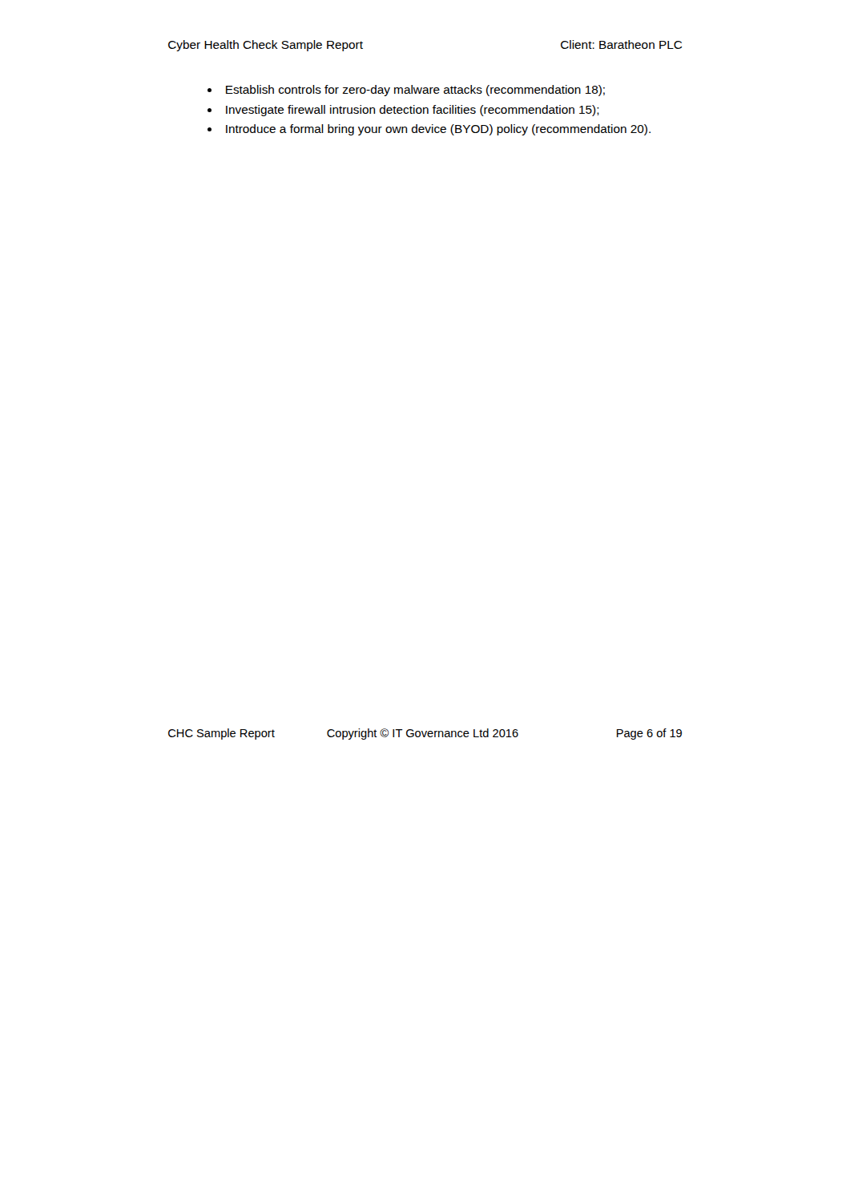Cyber Health Check Sample Report
Client: Baratheon PLC
Establish controls for zero-day malware attacks (recommendation 18);
Investigate firewall intrusion detection facilities (recommendation 15);
Introduce a formal bring your own device (BYOD) policy (recommendation 20).
CHC Sample Report
Copyright © IT Governance Ltd 2016
Page 6 of 19